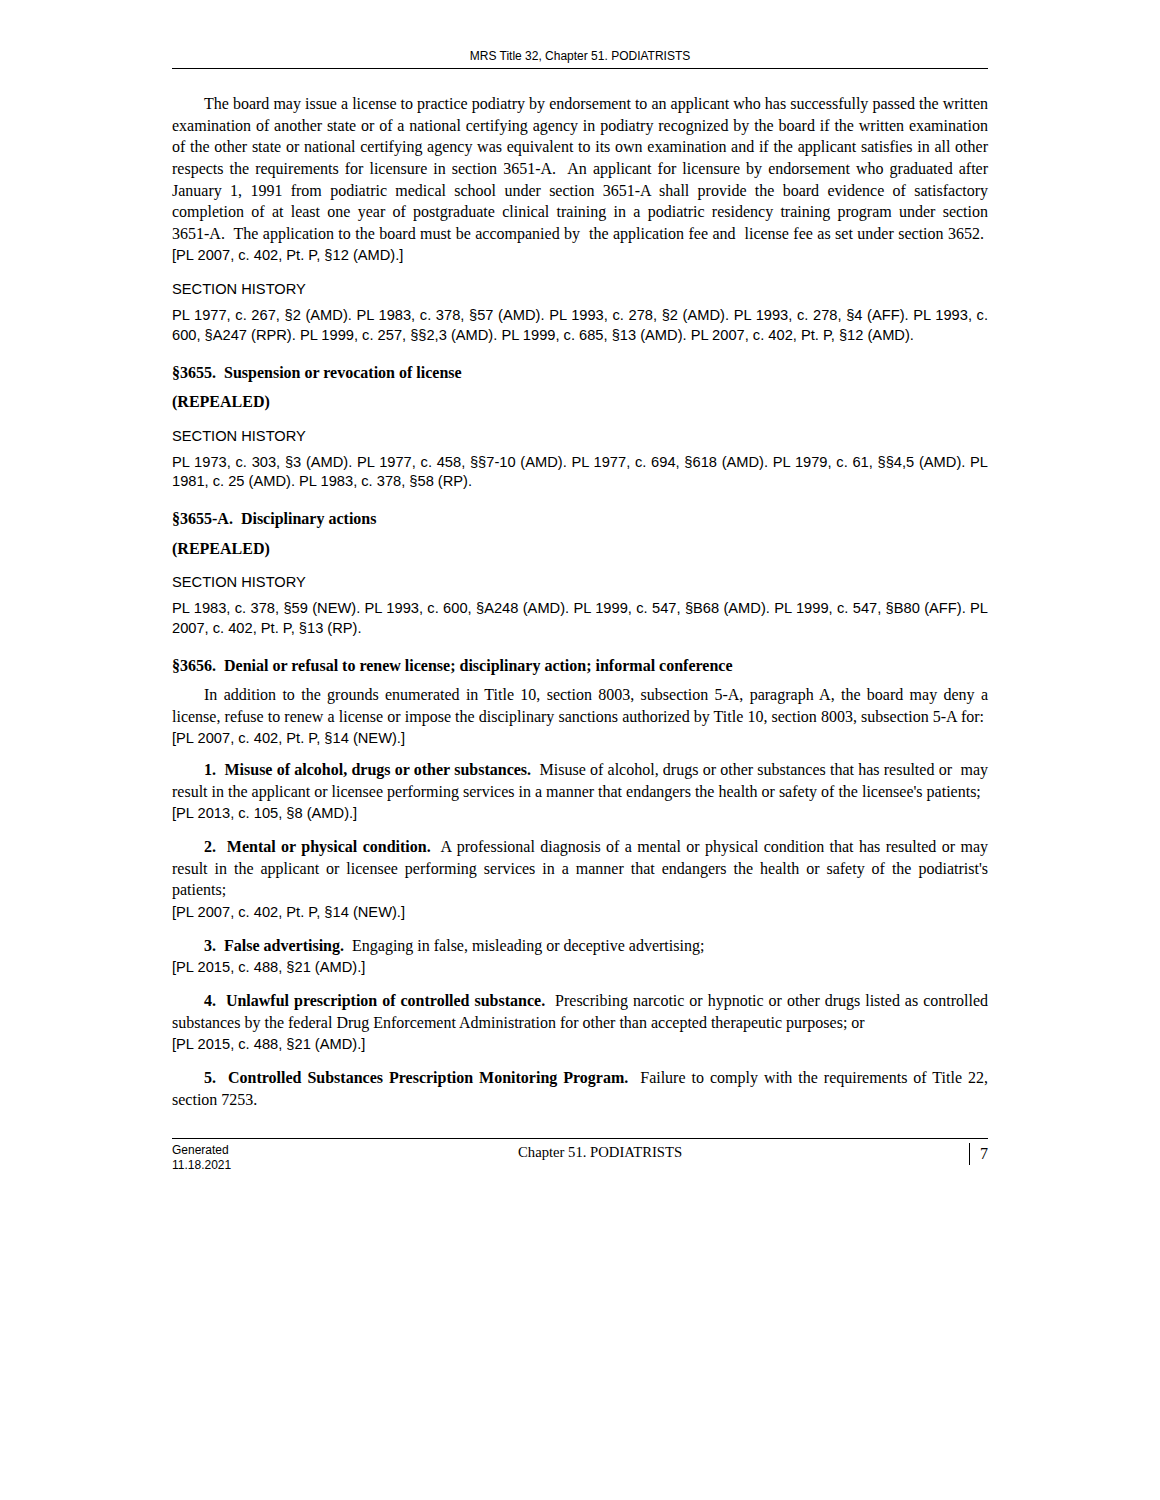MRS Title 32, Chapter 51. PODIATRISTS
The board may issue a license to practice podiatry by endorsement to an applicant who has successfully passed the written examination of another state or of a national certifying agency in podiatry recognized by the board if the written examination of the other state or national certifying agency was equivalent to its own examination and if the applicant satisfies in all other respects the requirements for licensure in section 3651‑A. An applicant for licensure by endorsement who graduated after January 1, 1991 from podiatric medical school under section 3651‑A shall provide the board evidence of satisfactory completion of at least one year of postgraduate clinical training in a podiatric residency training program under section 3651‑A. The application to the board must be accompanied by the application fee and license fee as set under section 3652. [PL 2007, c. 402, Pt. P, §12 (AMD).]
SECTION HISTORY
PL 1977, c. 267, §2 (AMD). PL 1983, c. 378, §57 (AMD). PL 1993, c. 278, §2 (AMD). PL 1993, c. 278, §4 (AFF). PL 1993, c. 600, §A247 (RPR). PL 1999, c. 257, §§2,3 (AMD). PL 1999, c. 685, §13 (AMD). PL 2007, c. 402, Pt. P, §12 (AMD).
§3655. Suspension or revocation of license
(REPEALED)
SECTION HISTORY
PL 1973, c. 303, §3 (AMD). PL 1977, c. 458, §§7-10 (AMD). PL 1977, c. 694, §618 (AMD). PL 1979, c. 61, §§4,5 (AMD). PL 1981, c. 25 (AMD). PL 1983, c. 378, §58 (RP).
§3655-A. Disciplinary actions
(REPEALED)
SECTION HISTORY
PL 1983, c. 378, §59 (NEW). PL 1993, c. 600, §A248 (AMD). PL 1999, c. 547, §B68 (AMD). PL 1999, c. 547, §B80 (AFF). PL 2007, c. 402, Pt. P, §13 (RP).
§3656. Denial or refusal to renew license; disciplinary action; informal conference
In addition to the grounds enumerated in Title 10, section 8003, subsection 5‑A, paragraph A, the board may deny a license, refuse to renew a license or impose the disciplinary sanctions authorized by Title 10, section 8003, subsection 5‑A for: [PL 2007, c. 402, Pt. P, §14 (NEW).]
1. Misuse of alcohol, drugs or other substances. Misuse of alcohol, drugs or other substances that has resulted or may result in the applicant or licensee performing services in a manner that endangers the health or safety of the licensee's patients;
[PL 2013, c. 105, §8 (AMD).]
2. Mental or physical condition. A professional diagnosis of a mental or physical condition that has resulted or may result in the applicant or licensee performing services in a manner that endangers the health or safety of the podiatrist's patients;
[PL 2007, c. 402, Pt. P, §14 (NEW).]
3. False advertising. Engaging in false, misleading or deceptive advertising;
[PL 2015, c. 488, §21 (AMD).]
4. Unlawful prescription of controlled substance. Prescribing narcotic or hypnotic or other drugs listed as controlled substances by the federal Drug Enforcement Administration for other than accepted therapeutic purposes; or
[PL 2015, c. 488, §21 (AMD).]
5. Controlled Substances Prescription Monitoring Program. Failure to comply with the requirements of Title 22, section 7253.
Generated
11.18.2021
Chapter 51. PODIATRISTS
7